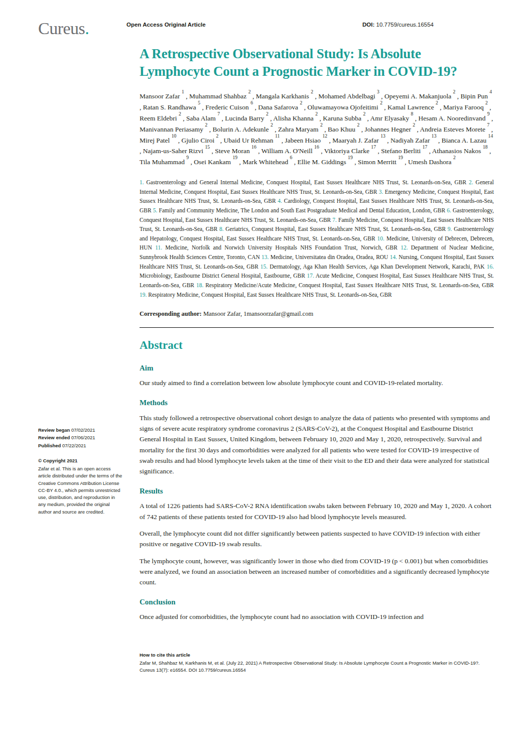Cureus.
Open Access Original Article
DOI: 10.7759/cureus.16554
Review began 07/02/2021
Review ended 07/06/2021
Published 07/22/2021
© Copyright 2021
Zafar et al. This is an open access article distributed under the terms of the Creative Commons Attribution License CC-BY 4.0., which permits unrestricted use, distribution, and reproduction in any medium, provided the original author and source are credited.
A Retrospective Observational Study: Is Absolute Lymphocyte Count a Prognostic Marker in COVID-19?
Mansoor Zafar 1 , Muhammad Shahbaz 2 , Mangala Karkhanis 2 , Mohamed Abdelbagi 3 , Opeyemi A. Makanjuola 2 , Bipin Pun 4 , Ratan S. Randhawa 5 , Frederic Cuison 6 , Dana Safarova 2 , Oluwamayowa Ojofeitimi 2 , Kamal Lawrence 2 , Mariya Farooq 2 , Reem Eldebri 2 , Saba Alam 7 , Lucinda Barry 2 , Alisha Khanna 2 , Karuna Subba 2 , Amr Elyasaky 8 , Hesam A. Nooredinvand 9 , Manivannan Periasamy 2 , Bolurin A. Adekunle 2 , Zahra Maryam 2 , Bao Khuu 2 , Johannes Hegner 2 , Andreia Esteves Morete 7 , Mirej Patel 10 , Gjulio Ciroi 2 , Ubaid Ur Rehman 11 , Jabeen Hsiao 12 , Maaryah J. Zafar 13 , Nadiyah Zafar 13 , Bianca A. Lazau 14 , Najam-us-Saher Rizvi 15 , Steve Moran 16 , William A. O'Neill 16 , Viktoriya Clarke 17 , Stefano Berliti 17 , Athanasios Nakos 18 , Tila Muhammad 9 , Osei Kankam 19 , Mark Whitehead 6 , Ellie M. Giddings 19 , Simon Merritt 19 , Umesh Dashora 2
1. Gastroenterology and General Internal Medicine, Conquest Hospital, East Sussex Healthcare NHS Trust, St. Leonards-on-Sea, GBR 2. General Internal Medicine, Conquest Hospital, East Sussex Healthcare NHS Trust, St. Leonards-on-Sea, GBR 3. Emergency Medicine, Conquest Hospital, East Sussex Healthcare NHS Trust, St. Leonards-on-Sea, GBR 4. Cardiology, Conquest Hospital, East Sussex Healthcare NHS Trust, St. Leonards-on-Sea, GBR 5. Family and Community Medicine, The London and South East Postgraduate Medical and Dental Education, London, GBR 6. Gastroenterology, Conquest Hospital, East Sussex Healthcare NHS Trust, St. Leonards-on-Sea, GBR 7. Family Medicine, Conquest Hospital, East Sussex Healthcare NHS Trust, St. Leonards-on-Sea, GBR 8. Geriatrics, Conquest Hospital, East Sussex Healthcare NHS Trust, St. Leonards-on-Sea, GBR 9. Gastroenterology and Hepatology, Conquest Hospital, East Sussex Healthcare NHS Trust, St. Leonards-on-Sea, GBR 10. Medicine, University of Debrecen, Debrecen, HUN 11. Medicine, Norfolk and Norwich University Hospitals NHS Foundation Trust, Norwich, GBR 12. Department of Nuclear Medicine, Sunnybrook Health Sciences Centre, Toronto, CAN 13. Medicine, Universitatea din Oradea, Oradea, ROU 14. Nursing, Conquest Hospital, East Sussex Healthcare NHS Trust, St. Leonards-on-Sea, GBR 15. Dermatology, Aga Khan Health Services, Aga Khan Development Network, Karachi, PAK 16. Microbiology, Eastbourne District General Hospital, Eastbourne, GBR 17. Acute Medicine, Conquest Hospital, East Sussex Healthcare NHS Trust, St. Leonards-on-Sea, GBR 18. Respiratory Medicine/Acute Medicine, Conquest Hospital, East Sussex Healthcare NHS Trust, St. Leonards-on-Sea, GBR 19. Respiratory Medicine, Conquest Hospital, East Sussex Healthcare NHS Trust, St. Leonards-on-Sea, GBR
Corresponding author: Mansoor Zafar, 1mansoorzafar@gmail.com
Abstract
Aim
Our study aimed to find a correlation between low absolute lymphocyte count and COVID-19-related mortality.
Methods
This study followed a retrospective observational cohort design to analyze the data of patients who presented with symptoms and signs of severe acute respiratory syndrome coronavirus 2 (SARS-CoV-2), at the Conquest Hospital and Eastbourne District General Hospital in East Sussex, United Kingdom, between February 10, 2020 and May 1, 2020, retrospectively. Survival and mortality for the first 30 days and comorbidities were analyzed for all patients who were tested for COVID-19 irrespective of swab results and had blood lymphocyte levels taken at the time of their visit to the ED and their data were analyzed for statistical significance.
Results
A total of 1226 patients had SARS-CoV-2 RNA identification swabs taken between February 10, 2020 and May 1, 2020. A cohort of 742 patients of these patients tested for COVID-19 also had blood lymphocyte levels measured.
Overall, the lymphocyte count did not differ significantly between patients suspected to have COVID-19 infection with either positive or negative COVID-19 swab results.
The lymphocyte count, however, was significantly lower in those who died from COVID-19 (p < 0.001) but when comorbidities were analyzed, we found an association between an increased number of comorbidities and a significantly decreased lymphocyte count.
Conclusion
Once adjusted for comorbidities, the lymphocyte count had no association with COVID-19 infection and
How to cite this article
Zafar M, Shahbaz M, Karkhanis M, et al. (July 22, 2021) A Retrospective Observational Study: Is Absolute Lymphocyte Count a Prognostic Marker in COVID-19?. Cureus 13(7): e16554. DOI 10.7759/cureus.16554